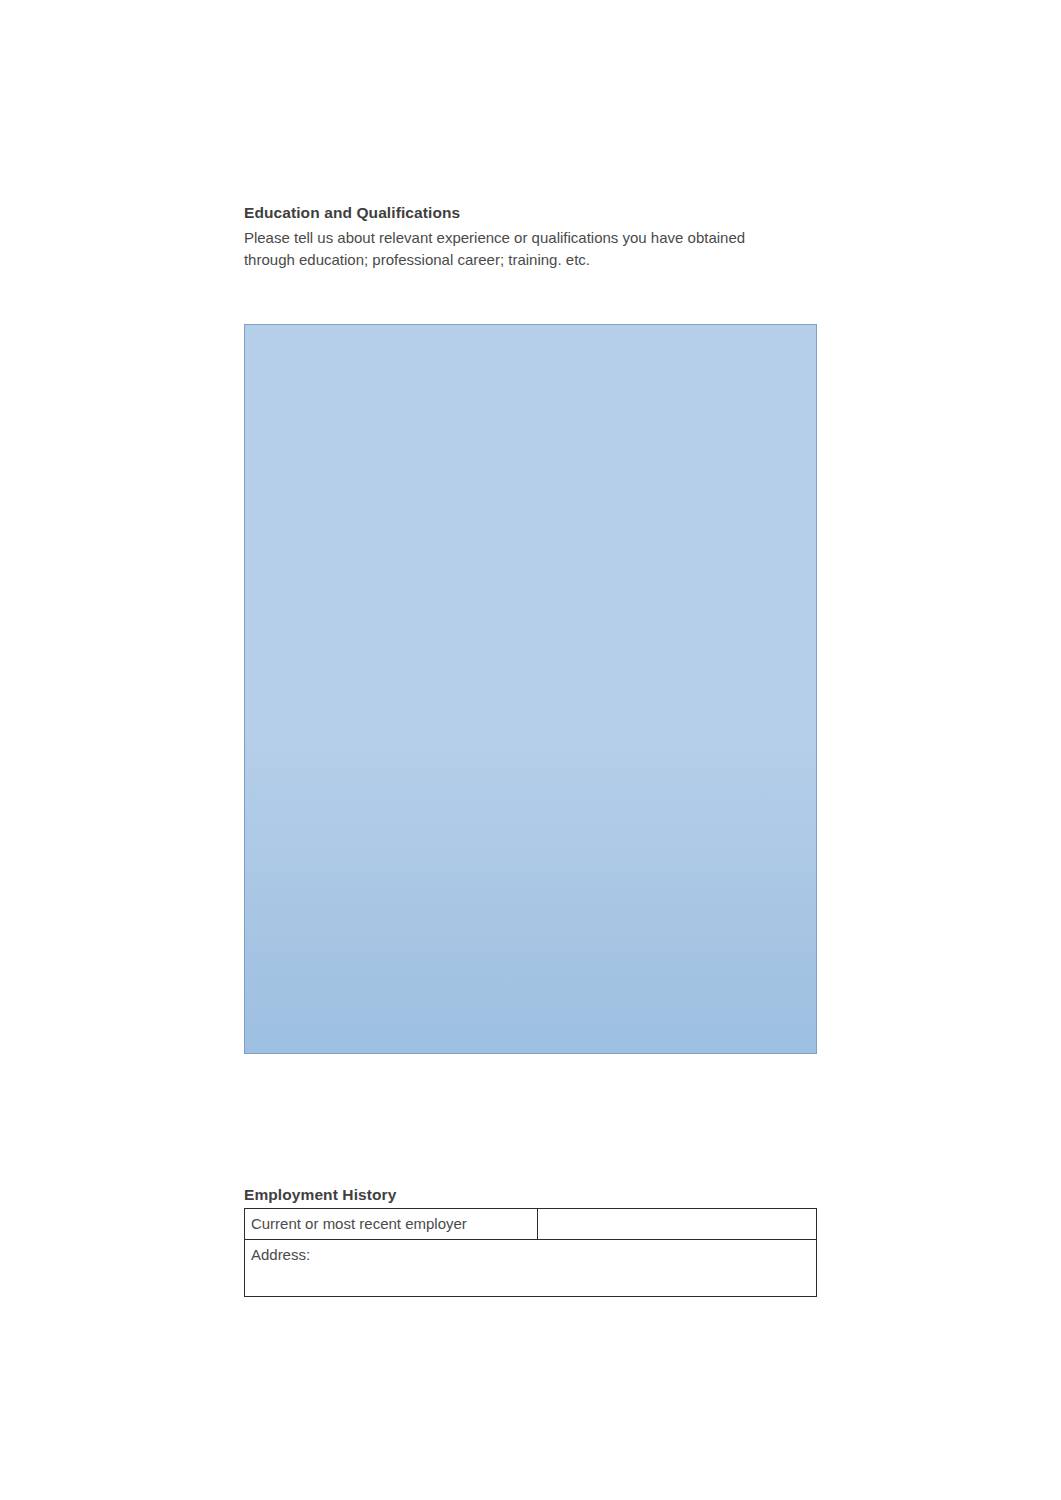Education and Qualifications
Please tell us about relevant experience or qualifications you have obtained through education; professional career; training. etc.
Employment History
| Current or most recent employer | |
| Address: |